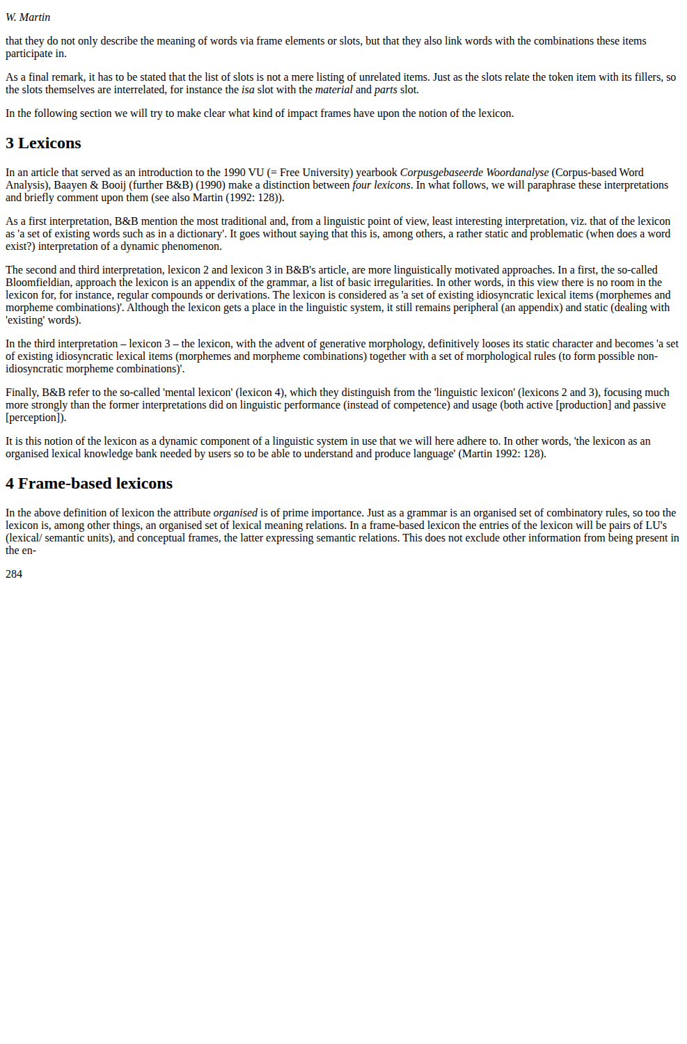W. Martin
that they do not only describe the meaning of words via frame elements or slots, but that they also link words with the combinations these items participate in.
As a final remark, it has to be stated that the list of slots is not a mere listing of unrelated items. Just as the slots relate the token item with its fillers, so the slots themselves are interrelated, for instance the isa slot with the material and parts slot.
In the following section we will try to make clear what kind of impact frames have upon the notion of the lexicon.
3 Lexicons
In an article that served as an introduction to the 1990 VU (= Free University) yearbook Corpusgebaseerde Woordanalyse (Corpus-based Word Analysis), Baayen & Booij (further B&B) (1990) make a distinction between four lexicons. In what follows, we will paraphrase these interpretations and briefly comment upon them (see also Martin (1992: 128)).
As a first interpretation, B&B mention the most traditional and, from a linguistic point of view, least interesting interpretation, viz. that of the lexicon as 'a set of existing words such as in a dictionary'. It goes without saying that this is, among others, a rather static and problematic (when does a word exist?) interpretation of a dynamic phenomenon.
The second and third interpretation, lexicon 2 and lexicon 3 in B&B's article, are more linguistically motivated approaches. In a first, the so-called Bloomfieldian, approach the lexicon is an appendix of the grammar, a list of basic irregularities. In other words, in this view there is no room in the lexicon for, for instance, regular compounds or derivations. The lexicon is considered as 'a set of existing idiosyncratic lexical items (morphemes and morpheme combinations)'. Although the lexicon gets a place in the linguistic system, it still remains peripheral (an appendix) and static (dealing with 'existing' words).
In the third interpretation – lexicon 3 – the lexicon, with the advent of generative morphology, definitively looses its static character and becomes 'a set of existing idiosyncratic lexical items (morphemes and morpheme combinations) together with a set of morphological rules (to form possible non-idiosyncratic morpheme combinations)'.
Finally, B&B refer to the so-called 'mental lexicon' (lexicon 4), which they distinguish from the 'linguistic lexicon' (lexicons 2 and 3), focusing much more strongly than the former interpretations did on linguistic performance (instead of competence) and usage (both active [production] and passive [perception]).
It is this notion of the lexicon as a dynamic component of a linguistic system in use that we will here adhere to. In other words, 'the lexicon as an organised lexical knowledge bank needed by users so to be able to understand and produce language' (Martin 1992: 128).
4 Frame-based lexicons
In the above definition of lexicon the attribute organised is of prime importance. Just as a grammar is an organised set of combinatory rules, so too the lexicon is, among other things, an organised set of lexical meaning relations. In a frame-based lexicon the entries of the lexicon will be pairs of LU's (lexical/ semantic units), and conceptual frames, the latter expressing semantic relations. This does not exclude other information from being present in the en-
284